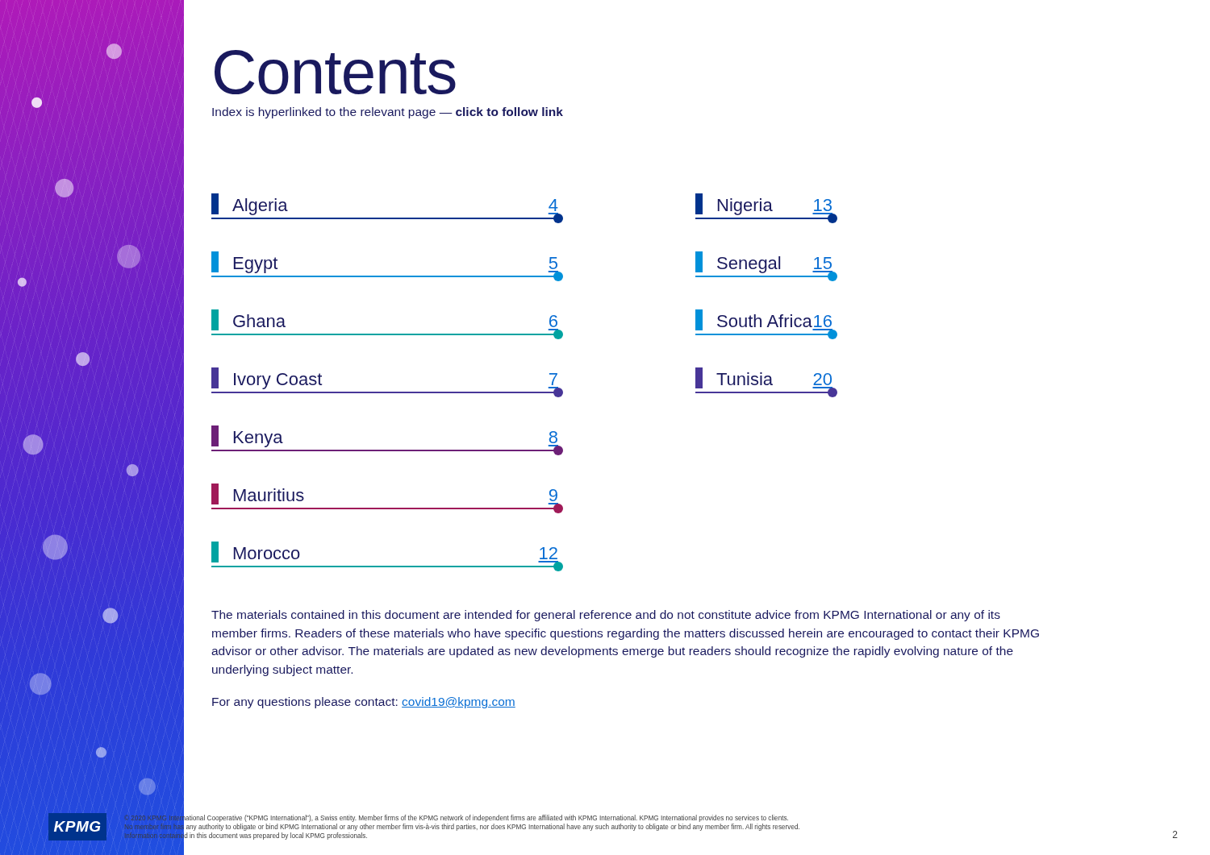Contents
Index is hyperlinked to the relevant page — click to follow link
Algeria 4
Egypt 5
Ghana 6
Ivory Coast 7
Kenya 8
Mauritius 9
Morocco 12
Nigeria 13
Senegal 15
South Africa 16
Tunisia 20
The materials contained in this document are intended for general reference and do not constitute advice from KPMG International or any of its member firms. Readers of these materials who have specific questions regarding the matters discussed herein are encouraged to contact their KPMG advisor or other advisor. The materials are updated as new developments emerge but readers should recognize the rapidly evolving nature of the underlying subject matter.
For any questions please contact: covid19@kpmg.com
KPMG
© 2020 KPMG International Cooperative ("KPMG International"), a Swiss entity. Member firms of the KPMG network of independent firms are affiliated with KPMG International. KPMG International provides no services to clients.
No member firm has any authority to obligate or bind KPMG International or any other member firm vis-à-vis third parties, nor does KPMG International have any such authority to obligate or bind any member firm. All rights reserved.
Information contained in this document was prepared by local KPMG professionals.
2